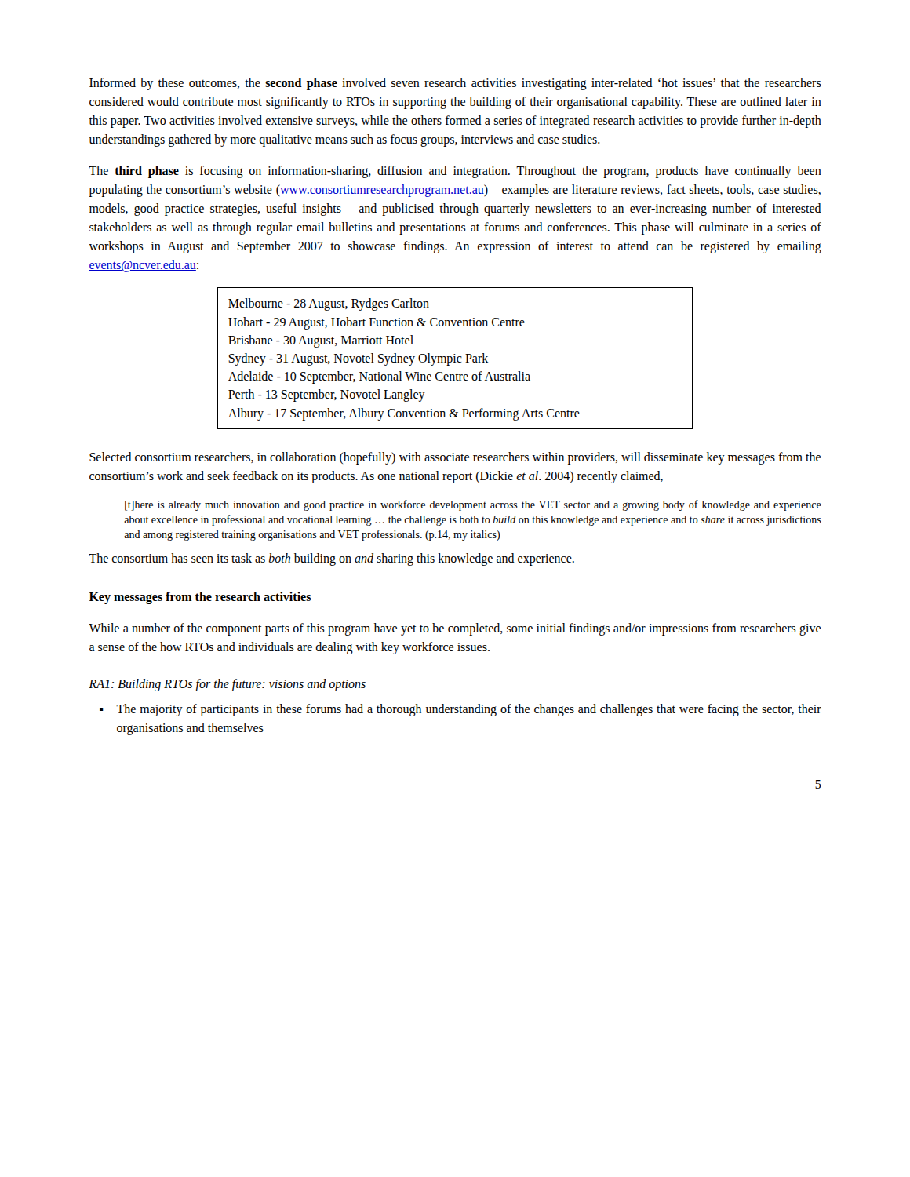Informed by these outcomes, the second phase involved seven research activities investigating inter-related ‘hot issues’ that the researchers considered would contribute most significantly to RTOs in supporting the building of their organisational capability. These are outlined later in this paper. Two activities involved extensive surveys, while the others formed a series of integrated research activities to provide further in-depth understandings gathered by more qualitative means such as focus groups, interviews and case studies.
The third phase is focusing on information-sharing, diffusion and integration. Throughout the program, products have continually been populating the consortium’s website (www.consortiumresearchprogram.net.au) – examples are literature reviews, fact sheets, tools, case studies, models, good practice strategies, useful insights – and publicised through quarterly newsletters to an ever-increasing number of interested stakeholders as well as through regular email bulletins and presentations at forums and conferences. This phase will culminate in a series of workshops in August and September 2007 to showcase findings. An expression of interest to attend can be registered by emailing events@ncver.edu.au:
Melbourne - 28 August, Rydges Carlton
Hobart - 29 August, Hobart Function & Convention Centre
Brisbane - 30 August, Marriott Hotel
Sydney - 31 August, Novotel Sydney Olympic Park
Adelaide - 10 September, National Wine Centre of Australia
Perth - 13 September, Novotel Langley
Albury - 17 September, Albury Convention & Performing Arts Centre
Selected consortium researchers, in collaboration (hopefully) with associate researchers within providers, will disseminate key messages from the consortium’s work and seek feedback on its products. As one national report (Dickie et al. 2004) recently claimed,
[t]here is already much innovation and good practice in workforce development across the VET sector and a growing body of knowledge and experience about excellence in professional and vocational learning … the challenge is both to build on this knowledge and experience and to share it across jurisdictions and among registered training organisations and VET professionals. (p.14, my italics)
The consortium has seen its task as both building on and sharing this knowledge and experience.
Key messages from the research activities
While a number of the component parts of this program have yet to be completed, some initial findings and/or impressions from researchers give a sense of the how RTOs and individuals are dealing with key workforce issues.
RA1: Building RTOs for the future: visions and options
The majority of participants in these forums had a thorough understanding of the changes and challenges that were facing the sector, their organisations and themselves
5